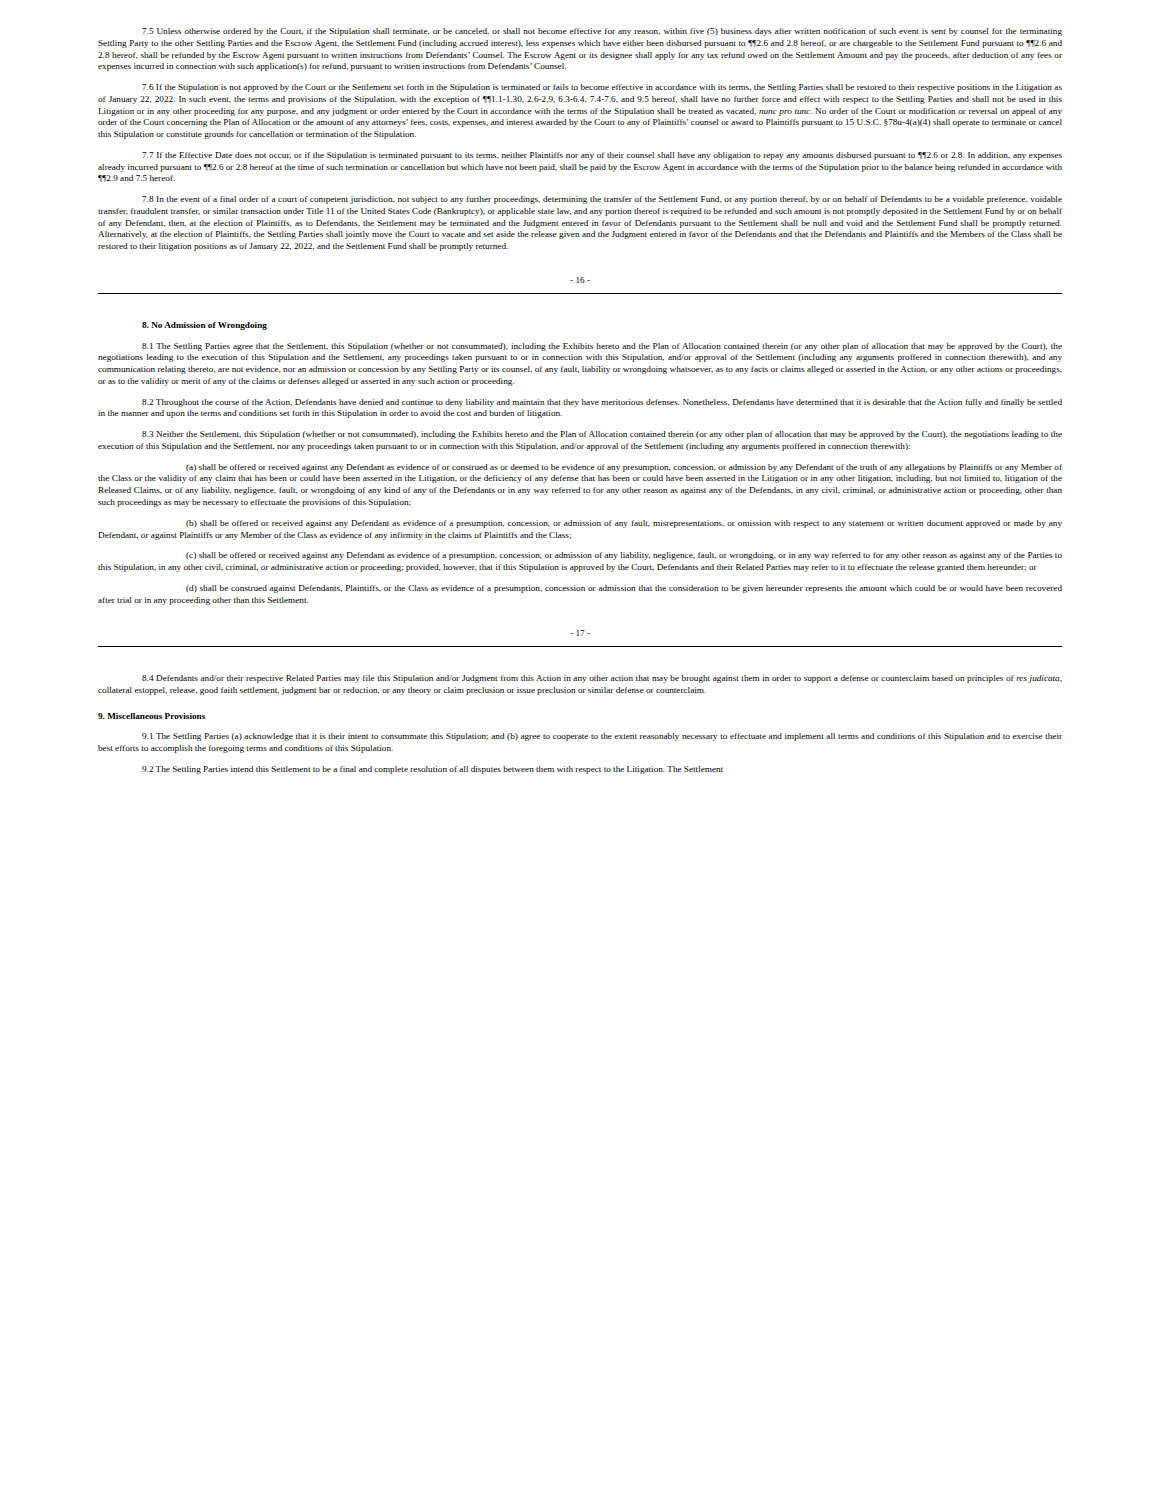7.5 Unless otherwise ordered by the Court, if the Stipulation shall terminate, or be canceled, or shall not become effective for any reason, within five (5) business days after written notification of such event is sent by counsel for the terminating Settling Party to the other Settling Parties and the Escrow Agent, the Settlement Fund (including accrued interest), less expenses which have either been disbursed pursuant to ¶¶2.6 and 2.8 hereof, or are chargeable to the Settlement Fund pursuant to ¶¶2.6 and 2.8 hereof, shall be refunded by the Escrow Agent pursuant to written instructions from Defendants’ Counsel. The Escrow Agent or its designee shall apply for any tax refund owed on the Settlement Amount and pay the proceeds, after deduction of any fees or expenses incurred in connection with such application(s) for refund, pursuant to written instructions from Defendants’ Counsel.
7.6 If the Stipulation is not approved by the Court or the Settlement set forth in the Stipulation is terminated or fails to become effective in accordance with its terms, the Settling Parties shall be restored to their respective positions in the Litigation as of January 22, 2022. In such event, the terms and provisions of the Stipulation, with the exception of ¶¶1.1-1.30, 2.6-2.9, 6.3-6.4, 7.4-7.6, and 9.5 hereof, shall have no further force and effect with respect to the Settling Parties and shall not be used in this Litigation or in any other proceeding for any purpose, and any judgment or order entered by the Court in accordance with the terms of the Stipulation shall be treated as vacated, nunc pro tunc. No order of the Court or modification or reversal on appeal of any order of the Court concerning the Plan of Allocation or the amount of any attorneys’ fees, costs, expenses, and interest awarded by the Court to any of Plaintiffs’ counsel or award to Plaintiffs pursuant to 15 U.S.C. §78u-4(a)(4) shall operate to terminate or cancel this Stipulation or constitute grounds for cancellation or termination of the Stipulation.
7.7 If the Effective Date does not occur, or if the Stipulation is terminated pursuant to its terms, neither Plaintiffs nor any of their counsel shall have any obligation to repay any amounts disbursed pursuant to ¶¶2.6 or 2.8. In addition, any expenses already incurred pursuant to ¶¶2.6 or 2.8 hereof at the time of such termination or cancellation but which have not been paid, shall be paid by the Escrow Agent in accordance with the terms of the Stipulation prior to the balance being refunded in accordance with ¶¶2.9 and 7.5 hereof.
7.8 In the event of a final order of a court of competent jurisdiction, not subject to any further proceedings, determining the transfer of the Settlement Fund, or any portion thereof, by or on behalf of Defendants to be a voidable preference, voidable transfer, fraudulent transfer, or similar transaction under Title 11 of the United States Code (Bankruptcy), or applicable state law, and any portion thereof is required to be refunded and such amount is not promptly deposited in the Settlement Fund by or on behalf of any Defendant, then, at the election of Plaintiffs, as to Defendants, the Settlement may be terminated and the Judgment entered in favor of Defendants pursuant to the Settlement shall be null and void and the Settlement Fund shall be promptly returned. Alternatively, at the election of Plaintiffs, the Settling Parties shall jointly move the Court to vacate and set aside the release given and the Judgment entered in favor of the Defendants and that the Defendants and Plaintiffs and the Members of the Class shall be restored to their litigation positions as of January 22, 2022, and the Settlement Fund shall be promptly returned.
- 16 -
8. No Admission of Wrongdoing
8.1 The Settling Parties agree that the Settlement, this Stipulation (whether or not consummated), including the Exhibits hereto and the Plan of Allocation contained therein (or any other plan of allocation that may be approved by the Court), the negotiations leading to the execution of this Stipulation and the Settlement, any proceedings taken pursuant to or in connection with this Stipulation, and/or approval of the Settlement (including any arguments proffered in connection therewith), and any communication relating thereto, are not evidence, nor an admission or concession by any Settling Party or its counsel, of any fault, liability or wrongdoing whatsoever, as to any facts or claims alleged or asserted in the Action, or any other actions or proceedings, or as to the validity or merit of any of the claims or defenses alleged or asserted in any such action or proceeding.
8.2 Throughout the course of the Action, Defendants have denied and continue to deny liability and maintain that they have meritorious defenses. Nonetheless, Defendants have determined that it is desirable that the Action fully and finally be settled in the manner and upon the terms and conditions set forth in this Stipulation in order to avoid the cost and burden of litigation.
8.3 Neither the Settlement, this Stipulation (whether or not consummated), including the Exhibits hereto and the Plan of Allocation contained therein (or any other plan of allocation that may be approved by the Court), the negotiations leading to the execution of this Stipulation and the Settlement, nor any proceedings taken pursuant to or in connection with this Stipulation, and/or approval of the Settlement (including any arguments proffered in connection therewith):
(a) shall be offered or received against any Defendant as evidence of or construed as or deemed to be evidence of any presumption, concession, or admission by any Defendant of the truth of any allegations by Plaintiffs or any Member of the Class or the validity of any claim that has been or could have been asserted in the Litigation, or the deficiency of any defense that has been or could have been asserted in the Litigation or in any other litigation, including, but not limited to, litigation of the Released Claims, or of any liability, negligence, fault, or wrongdoing of any kind of any of the Defendants or in any way referred to for any other reason as against any of the Defendants, in any civil, criminal, or administrative action or proceeding, other than such proceedings as may be necessary to effectuate the provisions of this Stipulation;
(b) shall be offered or received against any Defendant as evidence of a presumption, concession, or admission of any fault, misrepresentations, or omission with respect to any statement or written document approved or made by any Defendant, or against Plaintiffs or any Member of the Class as evidence of any infirmity in the claims of Plaintiffs and the Class;
(c) shall be offered or received against any Defendant as evidence of a presumption, concession, or admission of any liability, negligence, fault, or wrongdoing, or in any way referred to for any other reason as against any of the Parties to this Stipulation, in any other civil, criminal, or administrative action or proceeding; provided, however, that if this Stipulation is approved by the Court, Defendants and their Related Parties may refer to it to effectuate the release granted them hereunder; or
(d) shall be construed against Defendants, Plaintiffs, or the Class as evidence of a presumption, concession or admission that the consideration to be given hereunder represents the amount which could be or would have been recovered after trial or in any proceeding other than this Settlement.
- 17 -
8.4 Defendants and/or their respective Related Parties may file this Stipulation and/or Judgment from this Action in any other action that may be brought against them in order to support a defense or counterclaim based on principles of res judicata, collateral estoppel, release, good faith settlement, judgment bar or reduction, or any theory or claim preclusion or issue preclusion or similar defense or counterclaim.
9. Miscellaneous Provisions
9.1 The Settling Parties (a) acknowledge that it is their intent to consummate this Stipulation; and (b) agree to cooperate to the extent reasonably necessary to effectuate and implement all terms and conditions of this Stipulation and to exercise their best efforts to accomplish the foregoing terms and conditions of this Stipulation.
9.2 The Settling Parties intend this Settlement to be a final and complete resolution of all disputes between them with respect to the Litigation. The Settlement